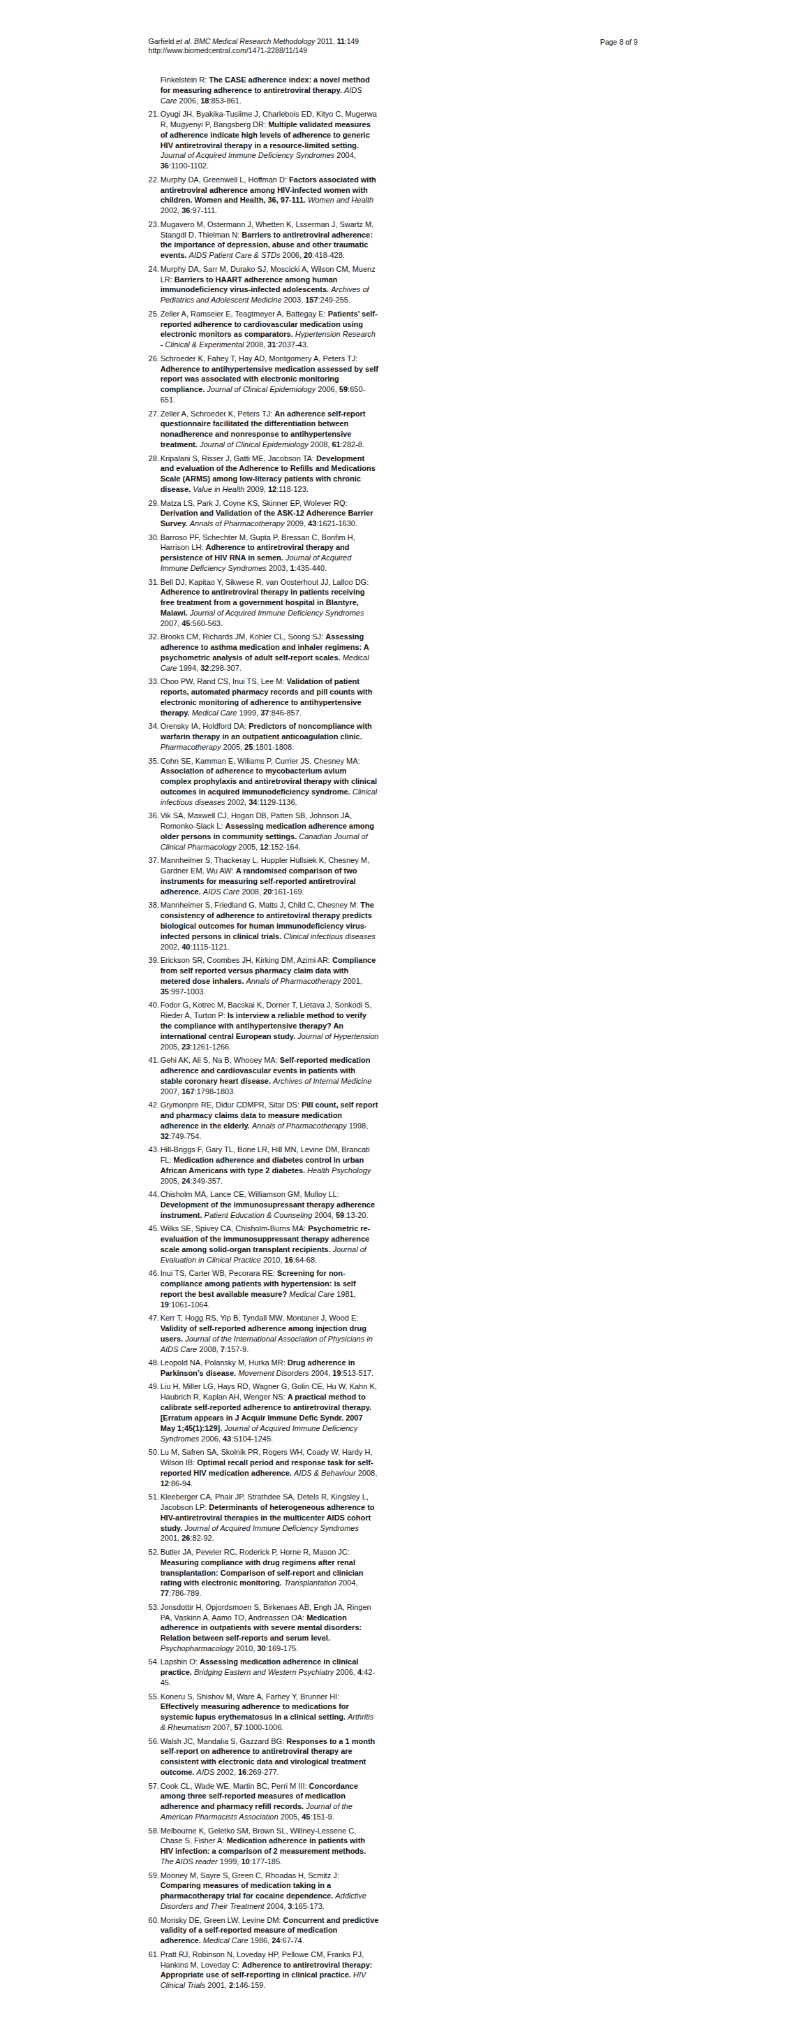Garfield et al. BMC Medical Research Methodology 2011, 11:149
http://www.biomedcentral.com/1471-2288/11/149
Page 8 of 9
Finkelstein R: The CASE adherence index: a novel method for measuring adherence to antiretroviral therapy. AIDS Care 2006, 18:853-861.
21. Oyugi JH, Byakika-Tusiime J, Charlebois ED, Kityo C, Mugerwa R, Mugyenyi P, Bangsberg DR: Multiple validated measures of adherence indicate high levels of adherence to generic HIV antiretroviral therapy in a resource-limited setting. Journal of Acquired Immune Deficiency Syndromes 2004, 36:1100-1102.
22. Murphy DA, Greenwell L, Hoffman D: Factors associated with antiretroviral adherence among HIV-infected women with children. Women and Health, 36, 97-111. Women and Health 2002, 36:97-111.
23. Mugavero M, Ostermann J, Whetten K, Lsserman J, Swartz M, Stangdl D, Thielman N: Barriers to antiretroviral adherence: the importance of depression, abuse and other traumatic events. AIDS Patient Care & STDs 2006, 20:418-428.
24. Murphy DA, Sarr M, Durako SJ, Moscicki A, Wilson CM, Muenz LR: Barriers to HAART adherence among human immunodeficiency virus-infected adolescents. Archives of Pediatrics and Adolescent Medicine 2003, 157:249-255.
25. Zeller A, Ramseier E, Teagtmeyer A, Battegay E: Patients’ self-reported adherence to cardiovascular medication using electronic monitors as comparators. Hypertension Research - Clinical & Experimental 2008, 31:2037-43.
26. Schroeder K, Fahey T, Hay AD, Montgomery A, Peters TJ: Adherence to antihypertensive medication assessed by self report was associated with electronic monitoring compliance. Journal of Clinical Epidemiology 2006, 59:650-651.
27. Zeller A, Schroeder K, Peters TJ: An adherence self-report questionnaire facilitated the differentiation between nonadherence and nonresponse to antihypertensive treatment. Journal of Clinical Epidemiology 2008, 61:282-8.
28. Kripalani S, Risser J, Gatti ME, Jacobson TA: Development and evaluation of the Adherence to Refills and Medications Scale (ARMS) among low-literacy patients with chronic disease. Value in Health 2009, 12:118-123.
29. Matza LS, Park J, Coyne KS, Skinner EP, Wolever RQ: Derivation and Validation of the ASK-12 Adherence Barrier Survey. Annals of Pharmacotherapy 2009, 43:1621-1630.
30. Barroso PF, Schechter M, Gupta P, Bressan C, Bonfim H, Harrison LH: Adherence to antiretroviral therapy and persistence of HIV RNA in semen. Journal of Acquired Immune Deficiency Syndromes 2003, 1:435-440.
31. Bell DJ, Kapitao Y, Sikwese R, van Oosterhout JJ, Lalloo DG: Adherence to antiretroviral therapy in patients receiving free treatment from a government hospital in Blantyre, Malawi. Journal of Acquired Immune Deficiency Syndromes 2007, 45:560-563.
32. Brooks CM, Richards JM, Kohler CL, Soong SJ: Assessing adherence to asthma medication and inhaler regimens: A psychometric analysis of adult self-report scales. Medical Care 1994, 32:298-307.
33. Choo PW, Rand CS, Inui TS, Lee M: Validation of patient reports, automated pharmacy records and pill counts with electronic monitoring of adherence to antihypertensive therapy. Medical Care 1999, 37:846-857.
34. Orensky IA, Holdford DA: Predictors of noncompliance with warfarin therapy in an outpatient anticoagulation clinic. Pharmacotherapy 2005, 25:1801-1808.
35. Cohn SE, Kamman E, Wiliams P, Currier JS, Chesney MA: Association of adherence to mycobacterium avium complex prophylaxis and antiretroviral therapy with clinical outcomes in acquired immunodeficiency syndrome. Clinical infectious diseases 2002, 34:1129-1136.
36. Vik SA, Maxwell CJ, Hogan DB, Patten SB, Johnson JA, Romonko-Slack L: Assessing medication adherence among older persons in community settings. Canadian Journal of Clinical Pharmacology 2005, 12:152-164.
37. Mannheimer S, Thackeray L, Huppler Hullsiek K, Chesney M, Gardner EM, Wu AW: A randomised comparison of two instruments for measuring self-reported antiretroviral adherence. AIDS Care 2008, 20:161-169.
38. Mannheimer S, Friedland G, Matts J, Child C, Chesney M: The consistency of adherence to antiretoviral therapy predicts biological outcomes for human immunodeficiency virus-infected persons in clinical trials. Clinical infectious diseases 2002, 40:1115-1121.
39. Erickson SR, Coombes JH, Kirking DM, Azimi AR: Compliance from self reported versus pharmacy claim data with metered dose inhalers. Annals of Pharmacotherapy 2001, 35:997-1003.
40. Fodor G, Kotrec M, Bacskai K, Dorner T, Lietava J, Sonkodi S, Rieder A, Turton P: Is interview a reliable method to verify the compliance with antihypertensive therapy? An international central European study. Journal of Hypertension 2005, 23:1261-1266.
41. Gehi AK, Ali S, Na B, Whooey MA: Self-reported medication adherence and cardiovascular events in patients with stable coronary heart disease. Archives of Internal Medicine 2007, 167:1798-1803.
42. Grymonpre RE, Didur CDMPR, Sitar DS: Pill count, self report and pharmacy claims data to measure medication adherence in the elderly. Annals of Pharmacotherapy 1998, 32:749-754.
43. Hill-Briggs F, Gary TL, Bone LR, Hill MN, Levine DM, Brancati FL: Medication adherence and diabetes control in urban African Americans with type 2 diabetes. Health Psychology 2005, 24:349-357.
44. Chisholm MA, Lance CE, Williamson GM, Mulloy LL: Development of the immunosupressant therapy adherence instrument. Patient Education & Counseling 2004, 59:13-20.
45. Wilks SE, Spivey CA, Chisholm-Burns MA: Psychometric re-evaluation of the immunosuppressant therapy adherence scale among solid-organ transplant recipients. Journal of Evaluation in Clinical Practice 2010, 16:64-68.
46. Inui TS, Carter WB, Pecorara RE: Screening for non-compliance among patients with hypertension: is self report the best available measure? Medical Care 1981, 19:1061-1064.
47. Kerr T, Hogg RS, Yip B, Tyndall MW, Montaner J, Wood E: Validity of self-reported adherence among injection drug users. Journal of the International Association of Physicians in AIDS Care 2008, 7:157-9.
48. Leopold NA, Polansky M, Hurka MR: Drug adherence in Parkinson’s disease. Movement Disorders 2004, 19:513-517.
49. Liu H, Miller LG, Hays RD, Wagner G, Golin CE, Hu W, Kahn K, Haubrich R, Kaplan AH, Wenger NS: A practical method to calibrate self-reported adherence to antiretroviral therapy.[Erratum appears in J Acquir Immune Defic Syndr. 2007 May 1;45(1):129]. Journal of Acquired Immune Deficiency Syndromes 2006, 43:S104-1245.
50. Lu M, Safren SA, Skolnik PR, Rogers WH, Coady W, Hardy H, Wilson IB: Optimal recall period and response task for self-reported HIV medication adherence. AIDS & Behaviour 2008, 12:86-94.
51. Kleeberger CA, Phair JP, Strathdee SA, Detels R, Kingsley L, Jacobson LP: Determinants of heterogeneous adherence to HIV-antiretroviral therapies in the multicenter AIDS cohort study. Journal of Acquired Immune Deficiency Syndromes 2001, 26:82-92.
52. Butler JA, Peveler RC, Roderick P, Horne R, Mason JC: Measuring compliance with drug regimens after renal transplantation: Comparison of self-report and clinician rating with electronic monitoring. Transplantation 2004, 77:786-789.
53. Jonsdottir H, Opjordsmoen S, Birkenaes AB, Engh JA, Ringen PA, Vaskinn A, Aamo TO, Andreassen OA: Medication adherence in outpatients with severe mental disorders: Relation between self-reports and serum level. Psychopharmacology 2010, 30:169-175.
54. Lapshin O: Assessing medication adherence in clinical practice. Bridging Eastern and Western Psychiatry 2006, 4:42-45.
55. Koneru S, Shishov M, Ware A, Farhey Y, Brunner HI: Effectively measuring adherence to medications for systemic lupus erythematosus in a clinical setting. Arthritis & Rheumatism 2007, 57:1000-1006.
56. Walsh JC, Mandalia S, Gazzard BG: Responses to a 1 month self-report on adherence to antiretroviral therapy are consistent with electronic data and virological treatment outcome. AIDS 2002, 16:269-277.
57. Cook CL, Wade WE, Martin BC, Perri M III: Concordance among three self-reported measures of medication adherence and pharmacy refill records. Journal of the American Pharmacists Association 2005, 45:151-9.
58. Melbourne K, Geletko SM, Brown SL, Willney-Lessene C, Chase S, Fisher A: Medication adherence in patients with HIV infection: a comparison of 2 measurement methods. The AIDS reader 1999, 10:177-185.
59. Mooney M, Sayre S, Green C, Rhoadas H, Scmitz J: Comparing measures of medication taking in a pharmacotherapy trial for cocaine dependence. Addictive Disorders and Their Treatment 2004, 3:165-173.
60. Morisky DE, Green LW, Levine DM: Concurrent and predictive validity of a self-reported measure of medication adherence. Medical Care 1986, 24:67-74.
61. Pratt RJ, Robinson N, Loveday HP, Pellowe CM, Franks PJ, Hankins M, Loveday C: Adherence to antiretroviral therapy: Appropriate use of self-reporting in clinical practice. HIV Clinical Trials 2001, 2:146-159.